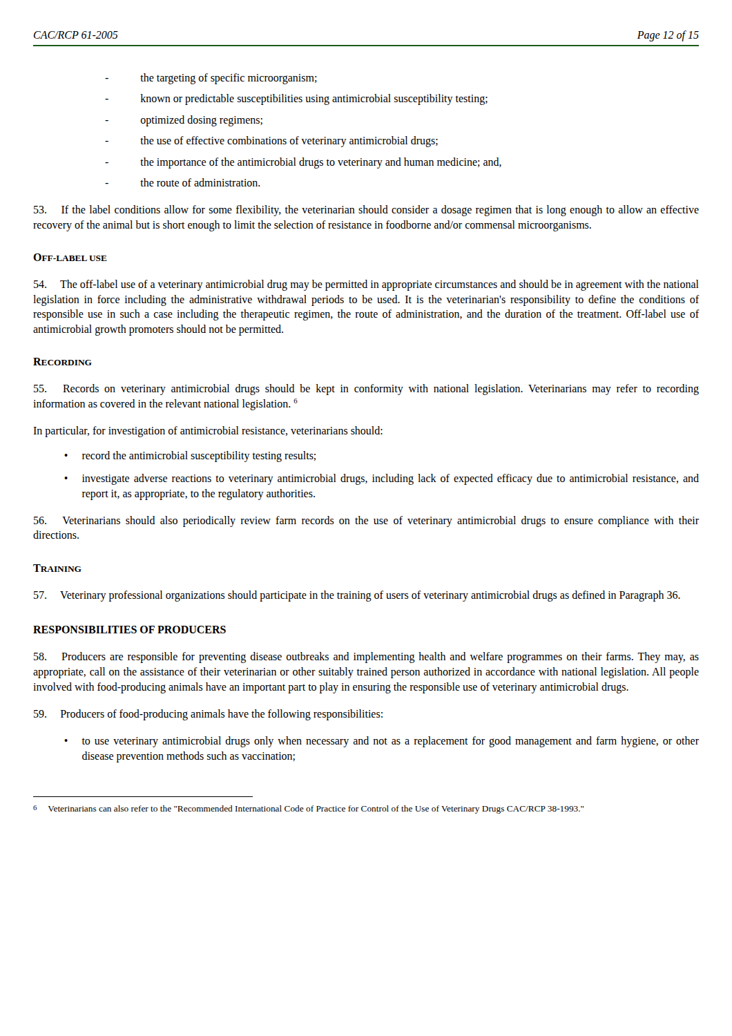CAC/RCP 61-2005 Page 12 of 15
the targeting of specific microorganism;
known or predictable susceptibilities using antimicrobial susceptibility testing;
optimized dosing regimens;
the use of effective combinations of veterinary antimicrobial drugs;
the importance of the antimicrobial drugs to veterinary and human medicine; and,
the route of administration.
53. If the label conditions allow for some flexibility, the veterinarian should consider a dosage regimen that is long enough to allow an effective recovery of the animal but is short enough to limit the selection of resistance in foodborne and/or commensal microorganisms.
OFF-LABEL USE
54. The off-label use of a veterinary antimicrobial drug may be permitted in appropriate circumstances and should be in agreement with the national legislation in force including the administrative withdrawal periods to be used. It is the veterinarian's responsibility to define the conditions of responsible use in such a case including the therapeutic regimen, the route of administration, and the duration of the treatment. Off-label use of antimicrobial growth promoters should not be permitted.
RECORDING
55. Records on veterinary antimicrobial drugs should be kept in conformity with national legislation. Veterinarians may refer to recording information as covered in the relevant national legislation. 6
In particular, for investigation of antimicrobial resistance, veterinarians should:
record the antimicrobial susceptibility testing results;
investigate adverse reactions to veterinary antimicrobial drugs, including lack of expected efficacy due to antimicrobial resistance, and report it, as appropriate, to the regulatory authorities.
56. Veterinarians should also periodically review farm records on the use of veterinary antimicrobial drugs to ensure compliance with their directions.
TRAINING
57. Veterinary professional organizations should participate in the training of users of veterinary antimicrobial drugs as defined in Paragraph 36.
RESPONSIBILITIES OF PRODUCERS
58. Producers are responsible for preventing disease outbreaks and implementing health and welfare programmes on their farms. They may, as appropriate, call on the assistance of their veterinarian or other suitably trained person authorized in accordance with national legislation. All people involved with food-producing animals have an important part to play in ensuring the responsible use of veterinary antimicrobial drugs.
59. Producers of food-producing animals have the following responsibilities:
to use veterinary antimicrobial drugs only when necessary and not as a replacement for good management and farm hygiene, or other disease prevention methods such as vaccination;
6 Veterinarians can also refer to the "Recommended International Code of Practice for Control of the Use of Veterinary Drugs CAC/RCP 38-1993."